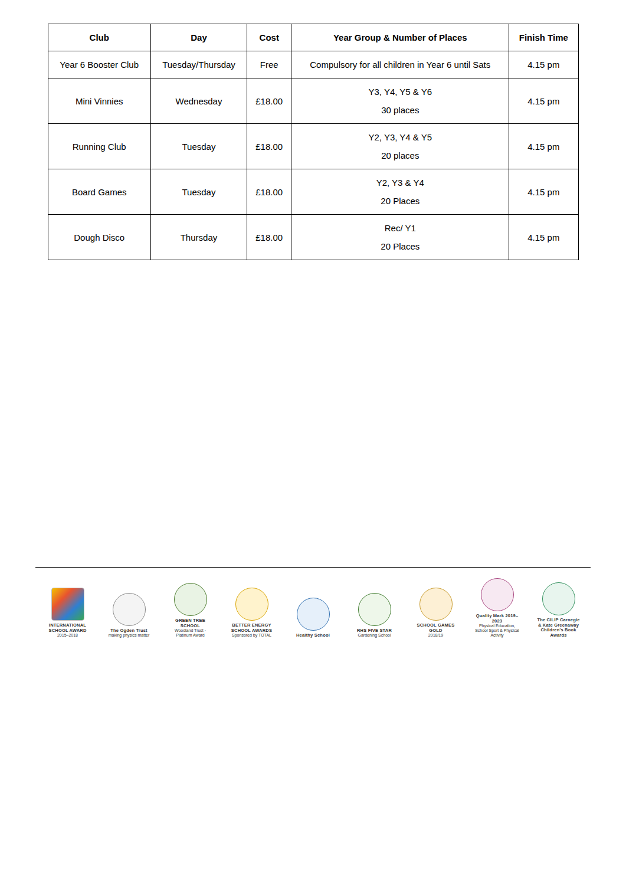| Club | Day | Cost | Year Group & Number of Places | Finish Time |
| --- | --- | --- | --- | --- |
| Year 6 Booster Club | Tuesday/Thursday | Free | Compulsory for all children in Year 6 until Sats | 4.15 pm |
| Mini Vinnies | Wednesday | £18.00 | Y3, Y4, Y5 & Y6 30 places | 4.15 pm |
| Running Club | Tuesday | £18.00 | Y2, Y3, Y4 & Y5 20 places | 4.15 pm |
| Board Games | Tuesday | £18.00 | Y2, Y3 & Y4 20 Places | 4.15 pm |
| Dough Disco | Thursday | £18.00 | Rec/ Y1 20 Places | 4.15 pm |
INTERNATIONAL SCHOOL AWARD 2015–2018
The Ogden Trust making physics matter
GREEN TREE SCHOOL Woodland Trust · Platinum Award
BETTER ENERGY SCHOOL AWARDS Sponsored by TOTAL
Healthy School
RHS FIVE STAR Gardening School
SCHOOL GAMES GOLD 2018/19
Quality Mark 2019–2023 Physical Education, School Sport & Physical Activity
The CILIP Carnegie & Kate Greenaway Children's Book Awards